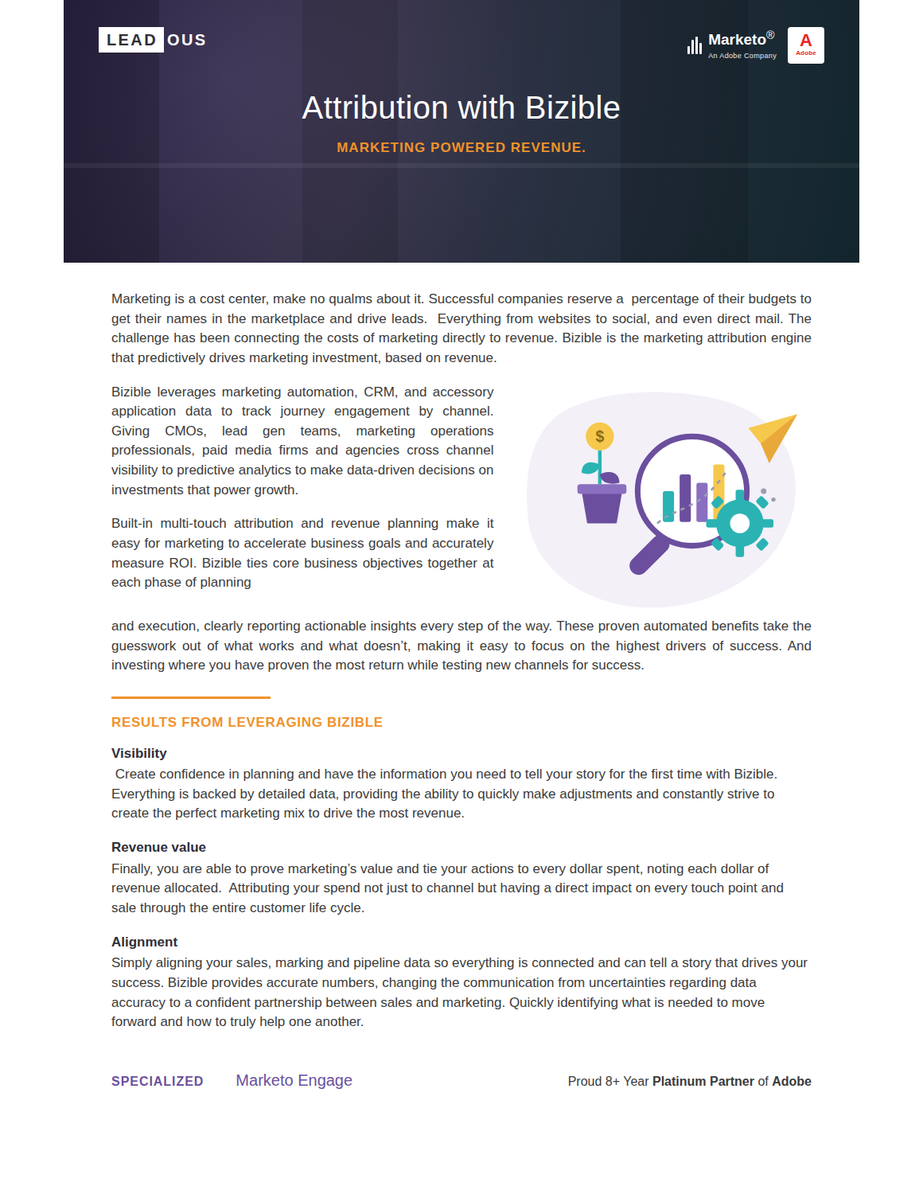LEAD OUS
Marketo®
An Adobe Company
A Adobe
Attribution with Bizible
Marketing powered revenue.
Marketing is a cost center, make no qualms about it. Successful companies reserve a percentage of their budgets to get their names in the marketplace and drive leads. Everything from websites to social, and even direct mail. The challenge has been connecting the costs of marketing directly to revenue. Bizible is the marketing attribution engine that predictively drives marketing investment, based on revenue.
Bizible leverages marketing automation, CRM, and accessory application data to track journey engagement by channel. Giving CMOs, lead gen teams, marketing operations professionals, paid media firms and agencies cross channel visibility to predictive analytics to make data-driven decisions on investments that power growth.
Built-in multi-touch attribution and revenue planning make it easy for marketing to accelerate business goals and accurately measure ROI. Bizible ties core business objectives together at each phase of planning
$
and execution, clearly reporting actionable insights every step of the way. These proven automated benefits take the guesswork out of what works and what doesn’t, making it easy to focus on the highest drivers of success. And investing where you have proven the most return while testing new channels for success.
Results from leveraging Bizible
Visibility
Create confidence in planning and have the information you need to tell your story for the first time with Bizible. Everything is backed by detailed data, providing the ability to quickly make adjustments and constantly strive to create the perfect marketing mix to drive the most revenue.
Revenue value
Finally, you are able to prove marketing’s value and tie your actions to every dollar spent, noting each dollar of revenue allocated. Attributing your spend not just to channel but having a direct impact on every touch point and sale through the entire customer life cycle.
Alignment
Simply aligning your sales, marking and pipeline data so everything is connected and can tell a story that drives your success. Bizible provides accurate numbers, changing the communication from uncertainties regarding data accuracy to a confident partnership between sales and marketing. Quickly identifying what is needed to move forward and how to truly help one another.
SPECIALIZED Marketo Engage Proud 8+ Year Platinum Partner of Adobe